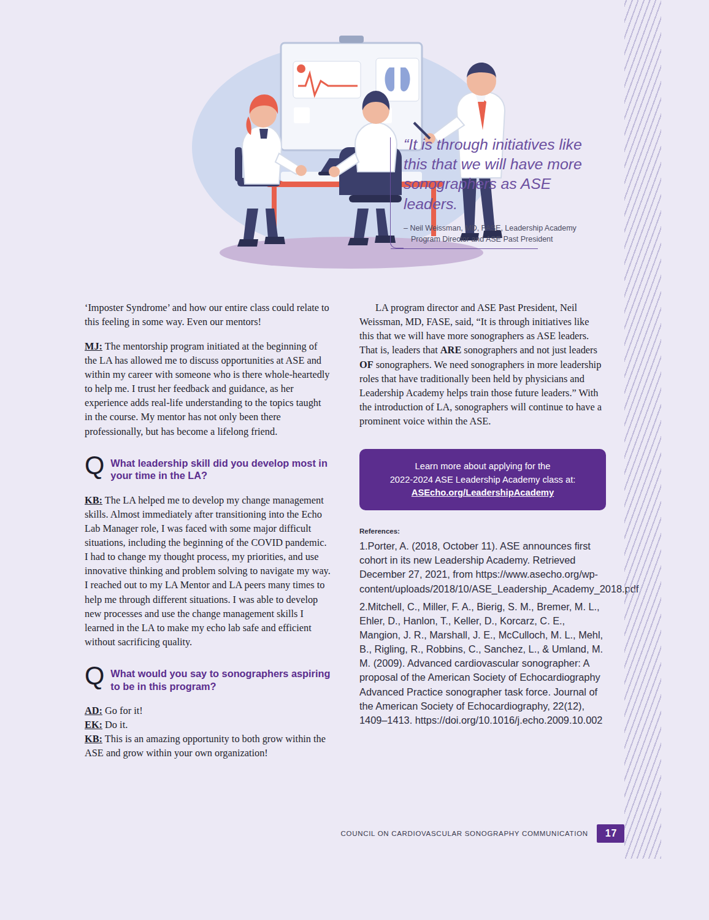“It is through initiatives like this that we will have more sonographers as ASE leaders.
– Neil Weissman, MD, FASE, Leadership Academy
Program Director and ASE Past President
‘Imposter Syndrome’ and how our entire class could relate to this feeling in some way. Even our mentors!
MJ: The mentorship program initiated at the beginning of the LA has allowed me to discuss opportunities at ASE and within my career with someone who is there whole-heartedly to help me. I trust her feedback and guidance, as her experience adds real-life understanding to the topics taught in the course. My mentor has not only been there professionally, but has become a lifelong friend.
Q
What leadership skill did you develop most in your time in the LA?
KB: The LA helped me to develop my change management skills. Almost immediately after transitioning into the Echo Lab Manager role, I was faced with some major difficult situations, including the beginning of the COVID pandemic. I had to change my thought process, my priorities, and use innovative thinking and problem solving to navigate my way. I reached out to my LA Mentor and LA peers many times to help me through different situations. I was able to develop new processes and use the change management skills I learned in the LA to make my echo lab safe and efficient without sacrificing quality.
Q
What would you say to sonographers aspiring to be in this program?
AD: Go for it!
EK: Do it.
KB: This is an amazing opportunity to both grow within the ASE and grow within your own organization!
LA program director and ASE Past President, Neil Weissman, MD, FASE, said, “It is through initiatives like this that we will have more sonographers as ASE leaders. That is, leaders that ARE sonographers and not just leaders OF sonographers. We need sonographers in more leadership roles that have traditionally been held by physicians and Leadership Academy helps train those future leaders.” With the introduction of LA, sonographers will continue to have a prominent voice within the ASE.
Learn more about applying for the
2022-2024 ASE Leadership Academy class at:
ASEcho.org/LeadershipAcademy
References:
1.Porter, A. (2018, October 11). ASE announces first cohort in its new Leadership Academy. Retrieved December 27, 2021, from https://www.asecho.org/wp-content/uploads/2018/10/ASE_Leadership_Academy_2018.pdf
2.Mitchell, C., Miller, F. A., Bierig, S. M., Bremer, M. L., Ehler, D., Hanlon, T., Keller, D., Korcarz, C. E., Mangion, J. R., Marshall, J. E., McCulloch, M. L., Mehl, B., Rigling, R., Robbins, C., Sanchez, L., & Umland, M. M. (2009). Advanced cardiovascular sonographer: A proposal of the American Society of Echocardiography Advanced Practice sonographer task force. Journal of the American Society of Echocardiography, 22(12), 1409–1413. https://doi.org/10.1016/j.echo.2009.10.002
COUNCIL ON CARDIOVASCULAR SONOGRAPHY COMMUNICATION 17